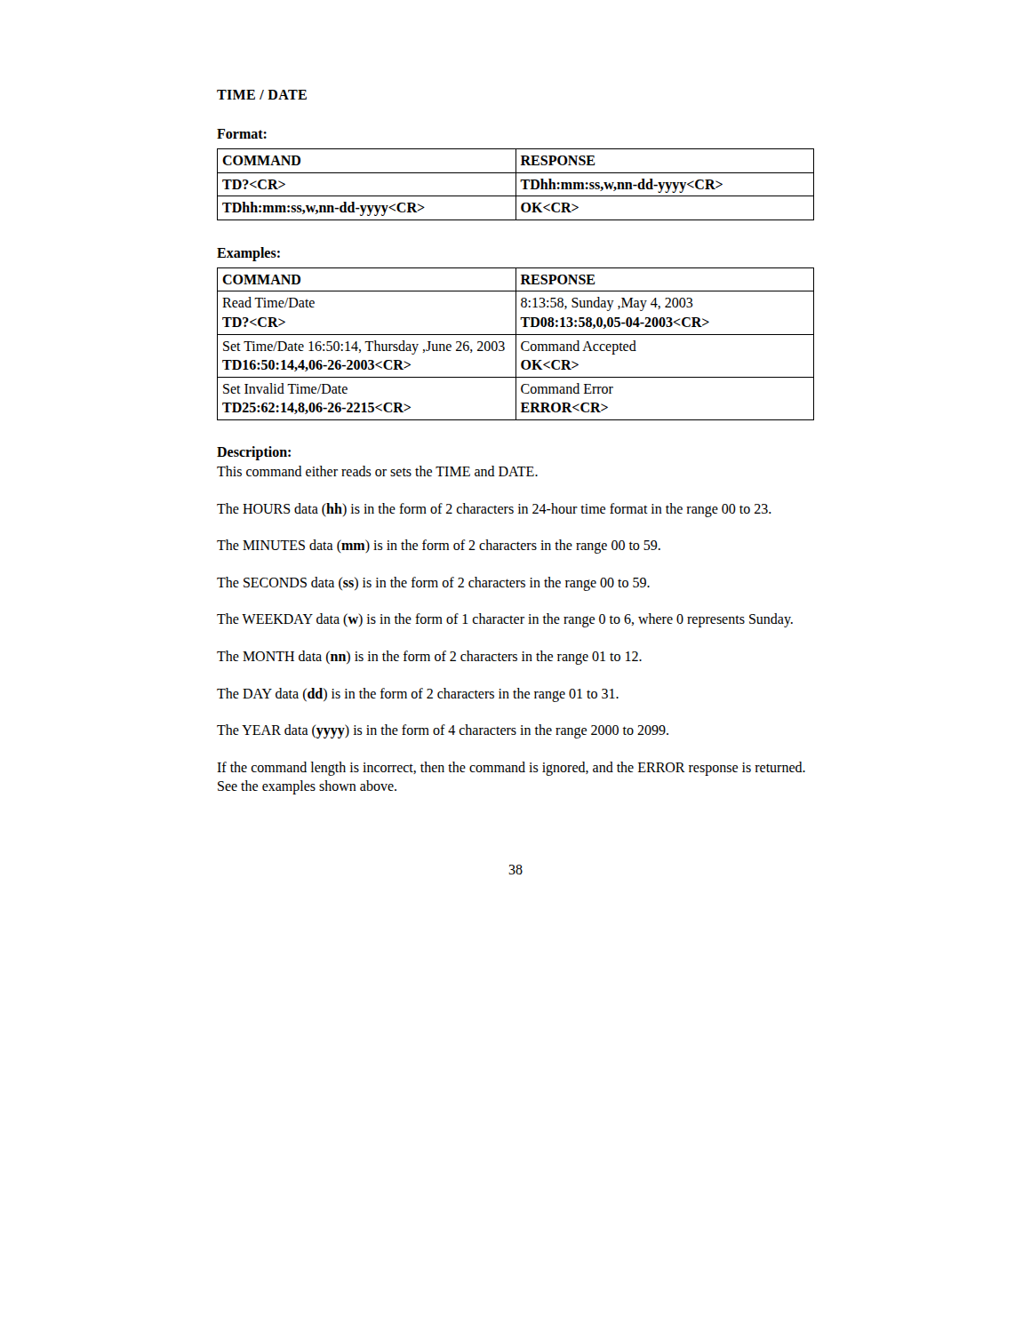TIME / DATE
Format:
| COMMAND | RESPONSE |
| --- | --- |
| TD?<CR> | TDhh:mm:ss,w,nn-dd-yyyy<CR> |
| TDhh:mm:ss,w,nn-dd-yyyy<CR> | OK<CR> |
Examples:
| COMMAND | RESPONSE |
| --- | --- |
| Read Time/Date TD?<CR> | 8:13:58, Sunday ,May 4, 2003 TD08:13:58,0,05-04-2003<CR> |
| Set Time/Date 16:50:14, Thursday ,June 26, 2003 TD16:50:14,4,06-26-2003<CR> | Command Accepted OK<CR> |
| Set Invalid Time/Date TD25:62:14,8,06-26-2215<CR> | Command Error ERROR<CR> |
Description:
This command either reads or sets the TIME and DATE.
The HOURS data (hh) is in the form of 2 characters in 24-hour time format in the range 00 to 23.
The MINUTES data (mm) is in the form of 2 characters in the range 00 to 59.
The SECONDS data (ss) is in the form of 2 characters in the range 00 to 59.
The WEEKDAY data (w) is in the form of 1 character in the range 0 to 6, where 0 represents Sunday.
The MONTH data (nn) is in the form of 2 characters in the range 01 to 12.
The DAY data (dd) is in the form of 2 characters in the range 01 to 31.
The YEAR data (yyyy) is in the form of 4 characters in the range 2000 to 2099.
If the command length is incorrect, then the command is ignored, and the ERROR response is returned. See the examples shown above.
38